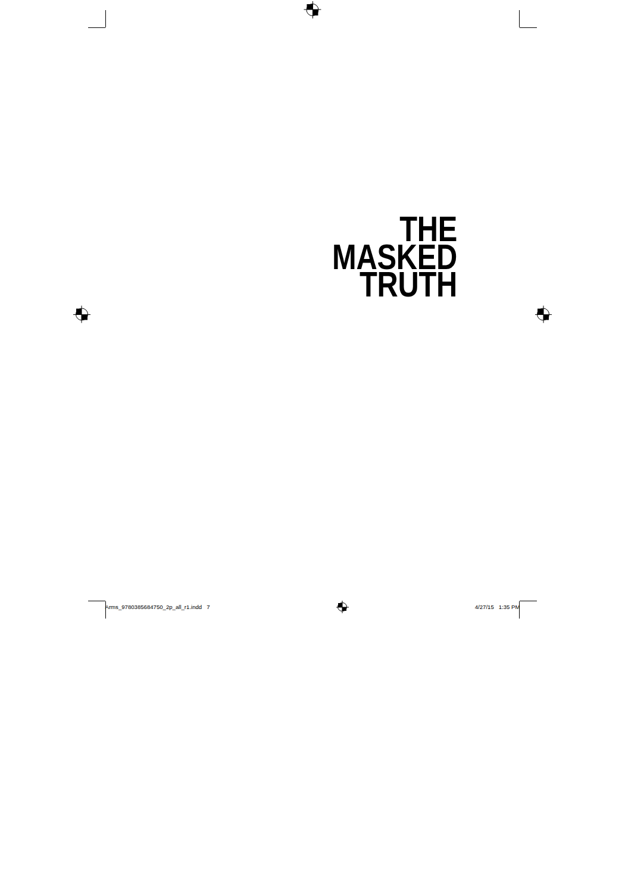The Masked Truth
Arms_9780385684750_2p_all_r1.indd 7 4/27/15 1:35 PM